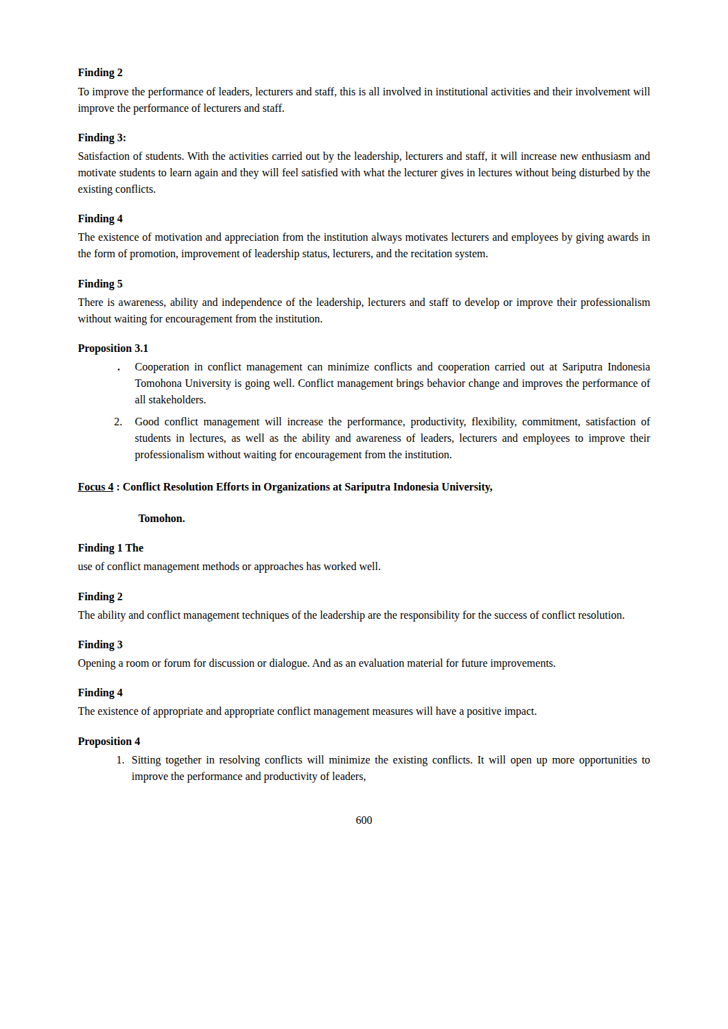Finding 2
To improve the performance of leaders, lecturers and staff, this is all involved in institutional activities and their involvement will improve the performance of lecturers and staff.
Finding 3:
Satisfaction of students. With the activities carried out by the leadership, lecturers and staff, it will increase new enthusiasm and motivate students to learn again and they will feel satisfied with what the lecturer gives in lectures without being disturbed by the existing conflicts.
Finding 4
The existence of motivation and appreciation from the institution always motivates lecturers and employees by giving awards in the form of promotion, improvement of leadership status, lecturers, and the recitation system.
Finding 5
There is awareness, ability and independence of the leadership, lecturers and staff to develop or improve their professionalism without waiting for encouragement from the institution.
Proposition 3.1
. Cooperation in conflict management can minimize conflicts and cooperation carried out at Sariputra Indonesia Tomohona University is going well. Conflict management brings behavior change and improves the performance of all stakeholders.
2. Good conflict management will increase the performance, productivity, flexibility, commitment, satisfaction of students in lectures, as well as the ability and awareness of leaders, lecturers and employees to improve their professionalism without waiting for encouragement from the institution.
Focus 4 : Conflict Resolution Efforts in Organizations at Sariputra Indonesia University,
Tomohon.
Finding 1 The
use of conflict management methods or approaches has worked well.
Finding 2
The ability and conflict management techniques of the leadership are the responsibility for the success of conflict resolution.
Finding 3
Opening a room or forum for discussion or dialogue. And as an evaluation material for future improvements.
Finding 4
The existence of appropriate and appropriate conflict management measures will have a positive impact.
Proposition 4
Sitting together in resolving conflicts will minimize the existing conflicts. It will open up more opportunities to improve the performance and productivity of leaders,
600